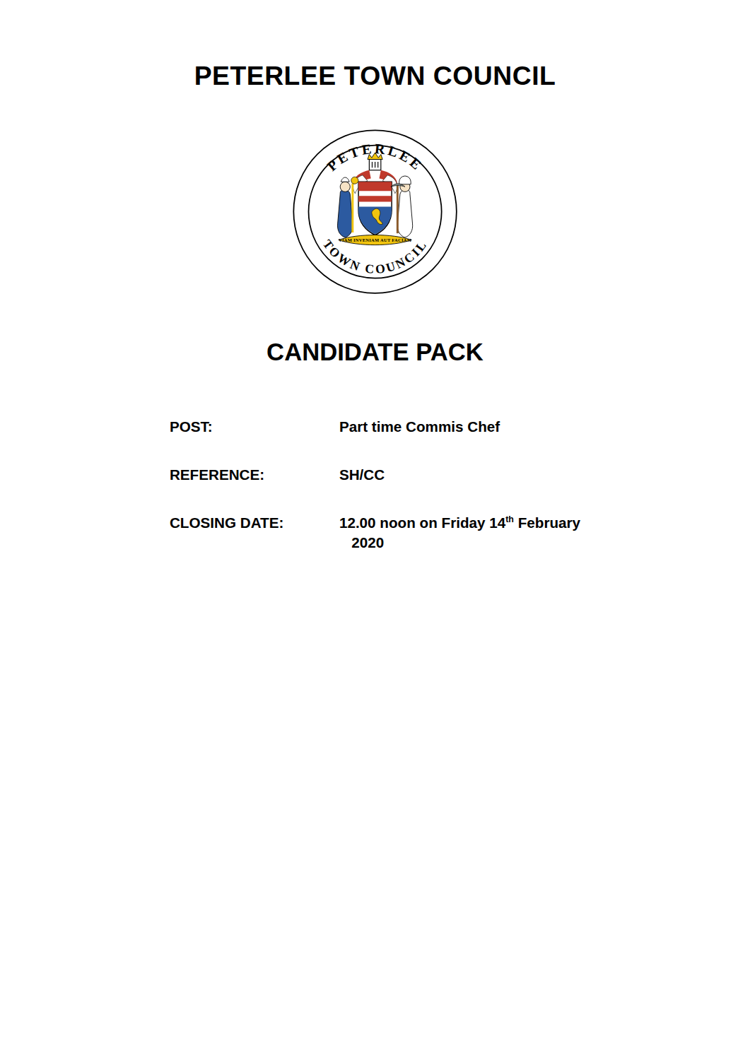PETERLEE TOWN COUNCIL
PETERLEE TOWN COUNCIL VIAM INVENIAM AUT FACIAM
CANDIDATE PACK
| POST: | Part time Commis Chef |
| REFERENCE: | SH/CC |
| CLOSING DATE: | 12.00 noon on Friday 14 th February 2020 |